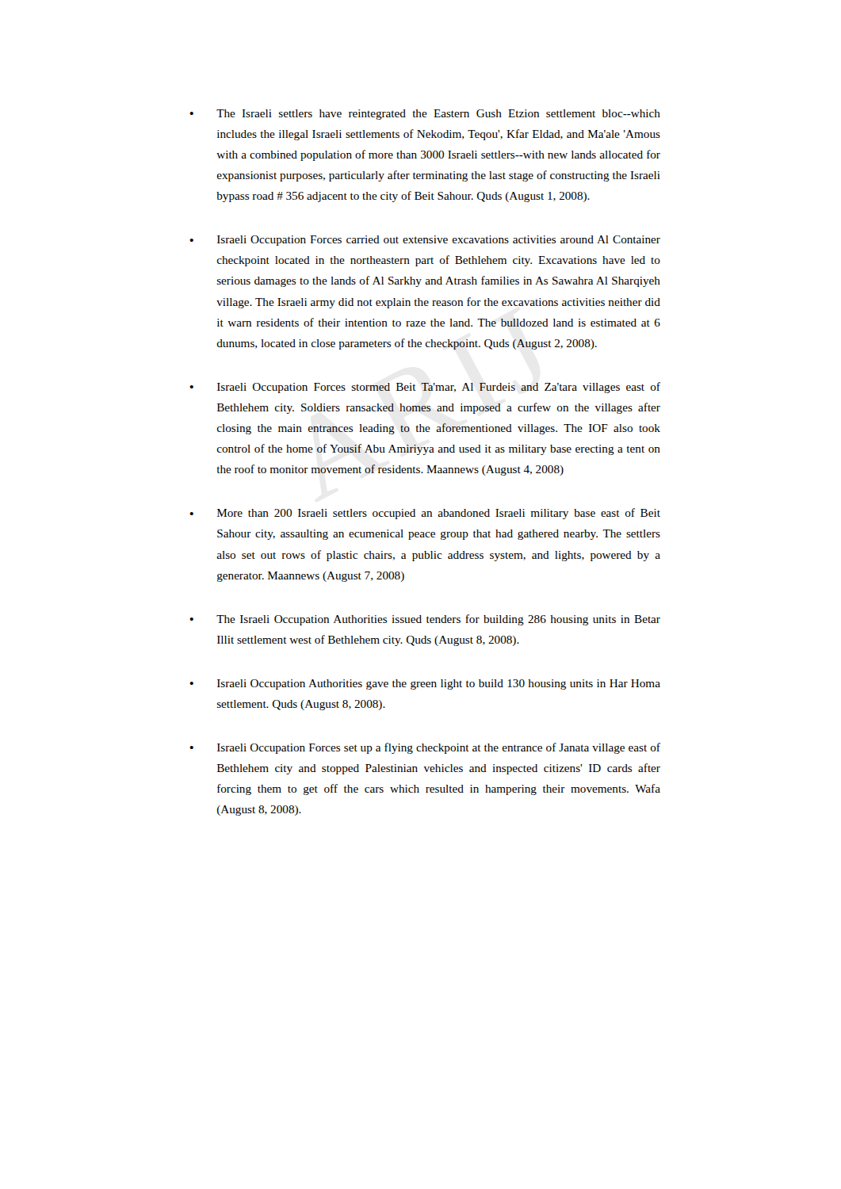ARIJ
The Israeli settlers have reintegrated the Eastern Gush Etzion settlement bloc--which includes the illegal Israeli settlements of Nekodim, Teqou', Kfar Eldad, and Ma'ale 'Amous with a combined population of more than 3000 Israeli settlers--with new lands allocated for expansionist purposes, particularly after terminating the last stage of constructing the Israeli bypass road # 356 adjacent to the city of Beit Sahour. Quds (August 1, 2008).
Israeli Occupation Forces carried out extensive excavations activities around Al Container checkpoint located in the northeastern part of Bethlehem city. Excavations have led to serious damages to the lands of Al Sarkhy and Atrash families in As Sawahra Al Sharqiyeh village. The Israeli army did not explain the reason for the excavations activities neither did it warn residents of their intention to raze the land. The bulldozed land is estimated at 6 dunums, located in close parameters of the checkpoint. Quds (August 2, 2008).
Israeli Occupation Forces stormed Beit Ta'mar, Al Furdeis and Za'tara villages east of Bethlehem city. Soldiers ransacked homes and imposed a curfew on the villages after closing the main entrances leading to the aforementioned villages. The IOF also took control of the home of Yousif Abu Amiriyya and used it as military base erecting a tent on the roof to monitor movement of residents. Maannews (August 4, 2008)
More than 200 Israeli settlers occupied an abandoned Israeli military base east of Beit Sahour city, assaulting an ecumenical peace group that had gathered nearby. The settlers also set out rows of plastic chairs, a public address system, and lights, powered by a generator. Maannews (August 7, 2008)
The Israeli Occupation Authorities issued tenders for building 286 housing units in Betar Illit settlement west of Bethlehem city. Quds (August 8, 2008).
Israeli Occupation Authorities gave the green light to build 130 housing units in Har Homa settlement. Quds (August 8, 2008).
Israeli Occupation Forces set up a flying checkpoint at the entrance of Janata village east of Bethlehem city and stopped Palestinian vehicles and inspected citizens' ID cards after forcing them to get off the cars which resulted in hampering their movements. Wafa (August 8, 2008).